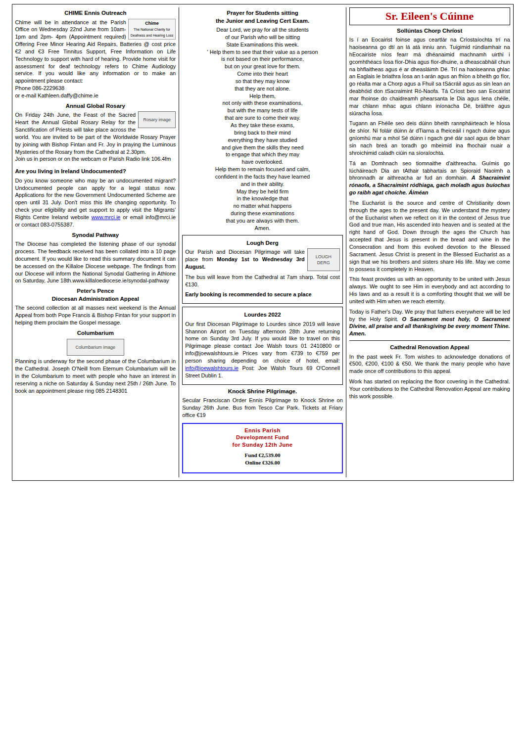CHIME Ennis Outreach
Chime
The National Charity for
Deafness and Hearing Loss
Chime will be in attendance at the Parish Office on Wednesday 22nd June from 10am-1pm and 2pm- 4pm (Appointment required) Offering Free Minor Hearing Aid Repairs, Batteries @ cost price €2 and €3 Free Tinnitus Support, Free Information on Life Technology to support with hard of hearing. Provide home visit for assessment for deaf technology refers to Chime Audiology service. If you would like any information or to make an appointment please contact:
Phone 086-2229638
or e-mail Kathleen.daffy@chime.ie
Annual Global Rosary
Rosary image
On Friday 24th June, the Feast of the Sacred Heart the Annual Global Rosary Relay for the Sanctification of Priests will take place across the world. You are invited to be part of the Worldwide Rosary Prayer by joining with Bishop Fintan and Fr. Joy in praying the Luminous Mysteries of the Rosary from the Cathedral at 2.30pm.
Join us in person or on the webcam or Parish Radio link 106.4fm
Are you living in Ireland Undocumented?
Do you know someone who may be an undocumented migrant? Undocumented people can apply for a legal status now. Applications for the new Government Undocumented Scheme are open until 31 July. Don't miss this life changing opportunity. To check your eligibility and get support to apply visit the Migrants' Rights Centre Ireland website www.mrci.ie or email info@mrci.ie or contact 083-0755387.
Synodal Pathway
The Diocese has completed the listening phase of our synodal process. The feedback received has been collated into a 10 page document. If you would like to read this summary document it can be accessed on the Killaloe Diocese webpage. The findings from our Diocese will inform the National Synodal Gathering in Athlone on Saturday, June 18th.www.killaloediocese.ie/synodal-pathway
Peter's Pence
Diocesan Administration Appeal
The second collection at all masses next weekend is the Annual Appeal from both Pope Francis & Bishop Fintan for your support in helping them proclaim the Gospel message.
Columbarium
Columbarium image
Planning is underway for the second phase of the Columbarium in the Cathedral. Joseph O'Neill from Eternum Columbarium will be in the Columbarium to meet with people who have an interest in reserving a niche on Saturday & Sunday next 25th / 26th June. To book an appointment please ring 085 2148301
Prayer for Students sitting
the Junior and Leaving Cert Exam.
Dear Lord, we pray for all the students
of our Parish who will be sitting
State Examinations this week.
' Help them to see that their value as a person
is not based on their performance,
but on your great love for them.
Come into their heart
so that they may know
that they are not alone.
Help them,
not only with these examinations,
but with the many tests of life
that are sure to come their way.
As they take these exams,
bring back to their mind
everything they have studied
and give them the skills they need
to engage that which they may
have overlooked.
Help them to remain focused and calm,
confident in the facts they have learned
and in their ability.
May they be held firm
in the knowledge that
no matter what happens
during these examinations
that you are always with them.
Amen.
Lough Derg
LOUGH DERG
Our Parish and Diocesan Pilgrimage will take place from Monday 1st to Wednesday 3rd August.
The bus will leave from the Cathedral at 7am sharp. Total cost €130.
Early booking is recommended to secure a place
Lourdes 2022
Our first Diocesan Pilgrimage to Lourdes since 2019 will leave Shannon Airport on Tuesday afternoon 28th June returning home on Sunday 3rd July. If you would like to travel on this Pilgrimage please contact Joe Walsh tours 01 2410800 or info@joewalshtours.ie Prices vary from €739 to €759 per person sharing depending on choice of hotel, email: info@joewalshtours.ie Post: Joe Walsh Tours 69 O'Connell Street Dublin 1.
Knock Shrine Pilgrimage.
Secular Franciscan Order Ennis Pilgrimage to Knock Shrine on Sunday 26th June. Bus from Tesco Car Park. Tickets at Friary office €19
Ennis Parish
Development Fund
for Sunday 12th June
Fund €2,539.00
Online €326.00
Sr. Eileen's Cúinne
Sollúntas Chorp Chríost
Is í an Eocairist foinse agus ceartlár na Críostaíochta trí na haoiseanna go dtí an lá atá inniu ann. Tuigimid rúndiamhair na hEocairiste níos fearr má dhéanaimid machnamh uirthi i gcomhthéacs Íosa fíor-Dhia agus fíor-dhuine, a dheascabháil chun na bhflaitheas agus é ar dheasláimh Dé. Trí na haoiseanna ghlac an Eaglais le briathra Íosa an t-arán agus an fhíon a bheith go fíor, go réalta mar a Chorp agus a Fhuil sa tSácráil agus as sin lean an deabhóid don tSacraimint Ró-Naofa. Tá Críost beo san Eocairist mar fhoinse do chaidreamh phearsanta le Dia agus lena chéile, mar chlann mhac agus chlann iníonacha Dé, bráithre agus siúracha Íosa.
Tugann an Fhéile seo deis dúinn bheith rannpháirteach le hÍosa de shíor. Ní foláir dúinn ár dTiarna a fheiceáil i ngach duine agus gníomhú mar a mhol Sé dúinn i ngach gné dár saol agus de bharr sin nach breá an toradh go mbeimid ina fhochair nuair a shroichimid caladh ciúin na síoraíochta.
Tá an Domhnach seo tiomnaithe d'aithreacha. Guímis go lúcháireach Dia an tAthair tabhartais an Spioraid Naoimh a bhronnadh ar aithreacha ar fud an domhain. A Shacraimint rónaofa, a Shacraimint ródhiaga, gach moladh agus buíochas go raibh agat choíche. Áiméan
The Eucharist is the source and centre of Christianity down through the ages to the present day. We understand the mystery of the Eucharist when we reflect on it in the context of Jesus true God and true man, His ascended into heaven and is seated at the right hand of God. Down through the ages the Church has accepted that Jesus is present in the bread and wine in the Consecration and from this evolved devotion to the Blessed Sacrament. Jesus Christ is present in the Blessed Eucharist as a sign that we his brothers and sisters share His life. May we come to possess it completely in Heaven.
This feast provides us with an opportunity to be united with Jesus always. We ought to see Him in everybody and act according to His laws and as a result it is a comforting thought that we will be united with Him when we reach eternity.
Today is Father's Day. We pray that fathers everywhere will be led by the Holy Spirit. O Sacrament most holy, O Sacrament Divine, all praise and all thanksgiving be every moment Thine. Amen.
Cathedral Renovation Appeal
In the past week Fr. Tom wishes to acknowledge donations of €500, €200, €100 & €50. We thank the many people who have made once off contributions to this appeal.
Work has started on replacing the floor covering in the Cathedral. Your contributions to the Cathedral Renovation Appeal are making this work possible.